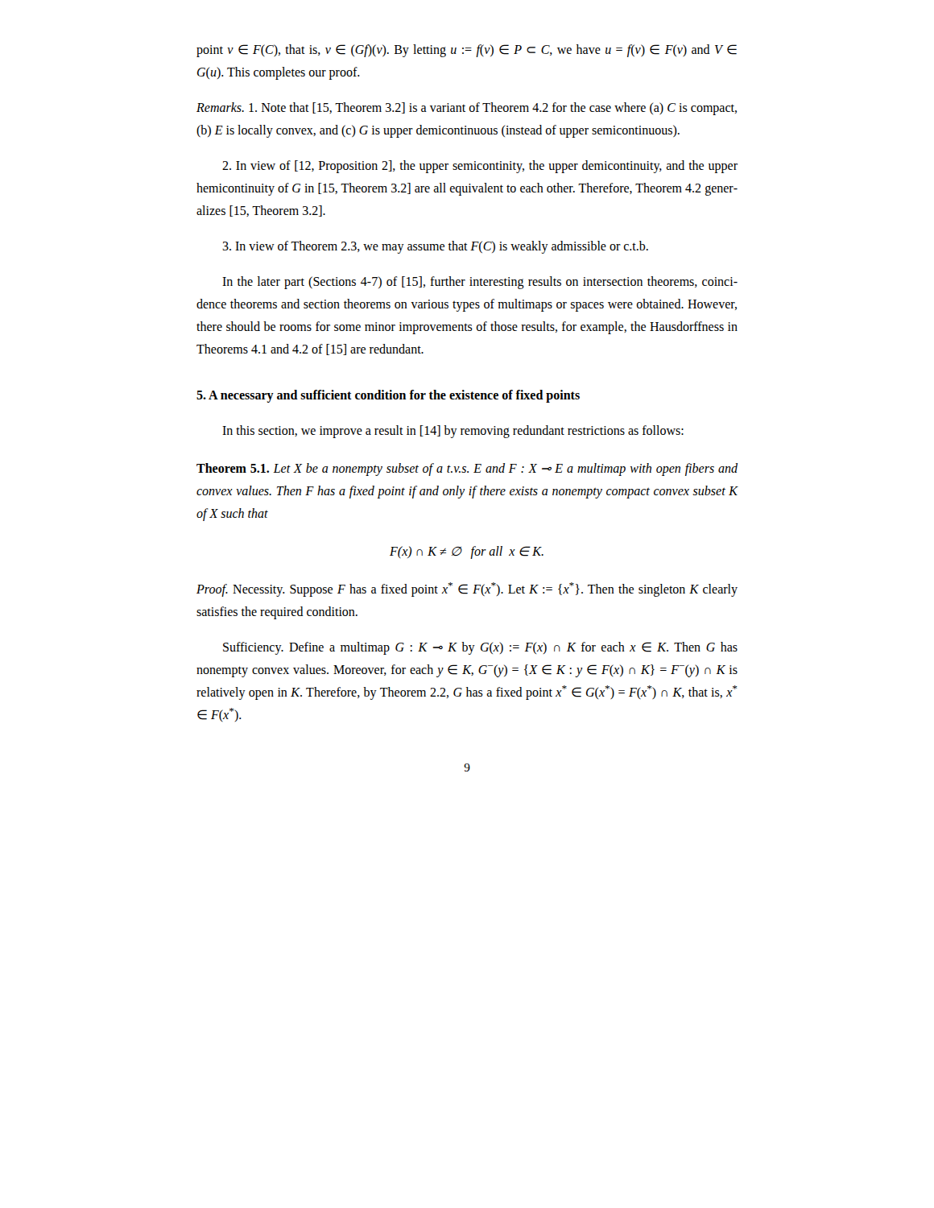point v ∈ F(C), that is, v ∈ (Gf)(v). By letting u := f(v) ∈ P ⊂ C, we have u = f(v) ∈ F(v) and V ∈ G(u). This completes our proof.
Remarks. 1. Note that [15, Theorem 3.2] is a variant of Theorem 4.2 for the case where (a) C is compact, (b) E is locally convex, and (c) G is upper demicontinuous (instead of upper semicontinuous).
2. In view of [12, Proposition 2], the upper semicontinity, the upper demicontinuity, and the upper hemicontinuity of G in [15, Theorem 3.2] are all equivalent to each other. Therefore, Theorem 4.2 generalizes [15, Theorem 3.2].
3. In view of Theorem 2.3, we may assume that F(C) is weakly admissible or c.t.b.
In the later part (Sections 4-7) of [15], further interesting results on intersection theorems, coincidence theorems and section theorems on various types of multimaps or spaces were obtained. However, there should be rooms for some minor improvements of those results, for example, the Hausdorffness in Theorems 4.1 and 4.2 of [15] are redundant.
5. A necessary and sufficient condition for the existence of fixed points
In this section, we improve a result in [14] by removing redundant restrictions as follows:
Theorem 5.1. Let X be a nonempty subset of a t.v.s. E and F : X ⊸ E a multimap with open fibers and convex values. Then F has a fixed point if and only if there exists a nonempty compact convex subset K of X such that
F(x) ∩ K ≠ ∅ for all x ∈ K.
Proof. Necessity. Suppose F has a fixed point x* ∈ F(x*). Let K := {x*}. Then the singleton K clearly satisfies the required condition.
Sufficiency. Define a multimap G : K ⊸ K by G(x) := F(x) ∩ K for each x ∈ K. Then G has nonempty convex values. Moreover, for each y ∈ K, G−(y) = {X ∈ K : y ∈ F(x) ∩ K} = F−(y) ∩ K is relatively open in K. Therefore, by Theorem 2.2, G has a fixed point x* ∈ G(x*) = F(x*) ∩ K, that is, x* ∈ F(x*).
9